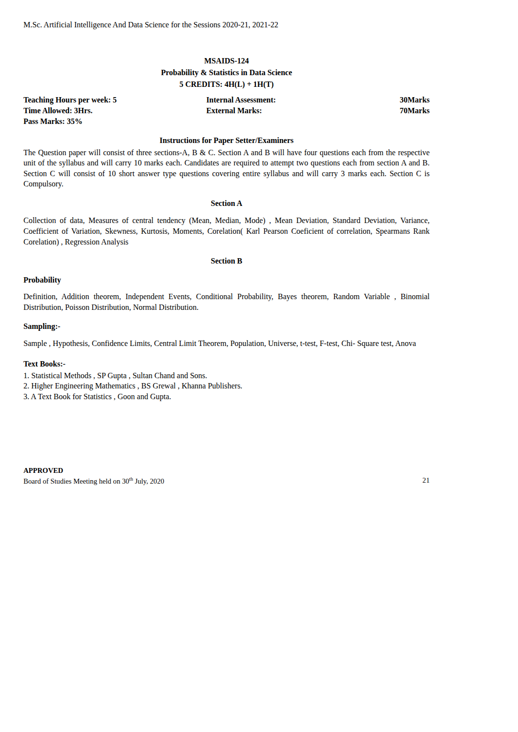M.Sc. Artificial Intelligence And Data Science for the Sessions 2020-21, 2021-22
MSAIDS-124 Probability & Statistics in Data Science 5 CREDITS: 4H(L) + 1H(T)
| Teaching Hours per week: 5 | Internal Assessment: | 30Marks |
| Time Allowed: 3Hrs. | External Marks: | 70Marks |
| Pass Marks: 35% | | |
Instructions for Paper Setter/Examiners
The Question paper will consist of three sections-A, B & C. Section A and B will have four questions each from the respective unit of the syllabus and will carry 10 marks each. Candidates are required to attempt two questions each from section A and B. Section C will consist of 10 short answer type questions covering entire syllabus and will carry 3 marks each. Section C is Compulsory.
Section A
Collection of data, Measures of central tendency (Mean, Median, Mode) , Mean Deviation, Standard Deviation, Variance, Coefficient of Variation, Skewness, Kurtosis, Moments, Corelation( Karl Pearson Coeficient of correlation, Spearmans Rank Corelation) , Regression Analysis
Section B
Probability
Definition, Addition theorem, Independent Events, Conditional Probability, Bayes theorem, Random Variable , Binomial Distribution, Poisson Distribution, Normal Distribution.
Sampling:-
Sample , Hypothesis, Confidence Limits, Central Limit Theorem, Population, Universe, t-test, F-test, Chi- Square test, Anova
Text Books:-
1. Statistical Methods , SP Gupta , Sultan Chand and Sons.
2. Higher Engineering Mathematics , BS Grewal , Khanna Publishers.
3. A Text Book for Statistics , Goon and Gupta.
APPROVED
Board of Studies Meeting held on 30th July, 202021